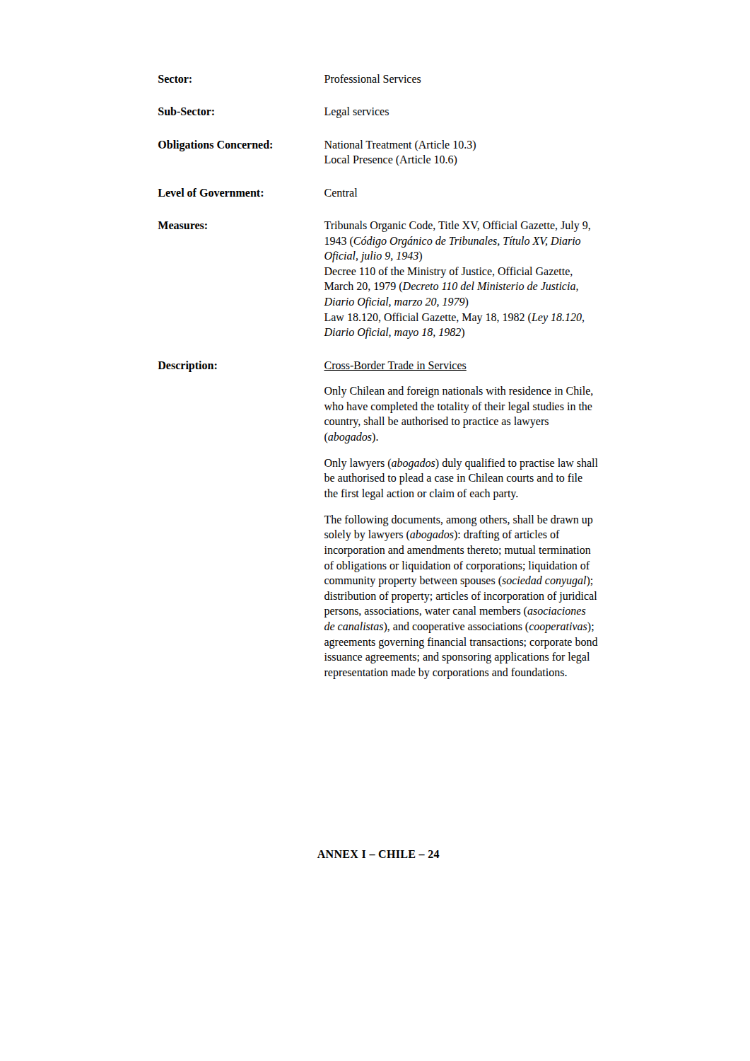| Sector: | Professional Services |
| Sub-Sector: | Legal services |
| Obligations Concerned: | National Treatment (Article 10.3) Local Presence (Article 10.6) |
| Level of Government: | Central |
| Measures: | Tribunals Organic Code, Title XV, Official Gazette, July 9, 1943 ( Código Orgánico de Tribunales, Título XV, Diario Oficial, julio 9, 1943 ) Decree 110 of the Ministry of Justice, Official Gazette, March 20, 1979 ( Decreto 110 del Ministerio de Justicia, Diario Oficial, marzo 20, 1979 ) Law 18.120, Official Gazette, May 18, 1982 ( Ley 18.120, Diario Oficial, mayo 18, 1982 ) |
| Description: | Cross-Border Trade in Services Only Chilean and foreign nationals with residence in Chile, who have completed the totality of their legal studies in the country, shall be authorised to practice as lawyers ( abogados ). Only lawyers ( abogados ) duly qualified to practise law shall be authorised to plead a case in Chilean courts and to file the first legal action or claim of each party. The following documents, among others, shall be drawn up solely by lawyers ( abogados ): drafting of articles of incorporation and amendments thereto; mutual termination of obligations or liquidation of corporations; liquidation of community property between spouses ( sociedad conyugal ); distribution of property; articles of incorporation of juridical persons, associations, water canal members ( asociaciones de canalistas ), and cooperative associations ( cooperativas ); agreements governing financial transactions; corporate bond issuance agreements; and sponsoring applications for legal representation made by corporations and foundations. |
ANNEX I – CHILE – 24